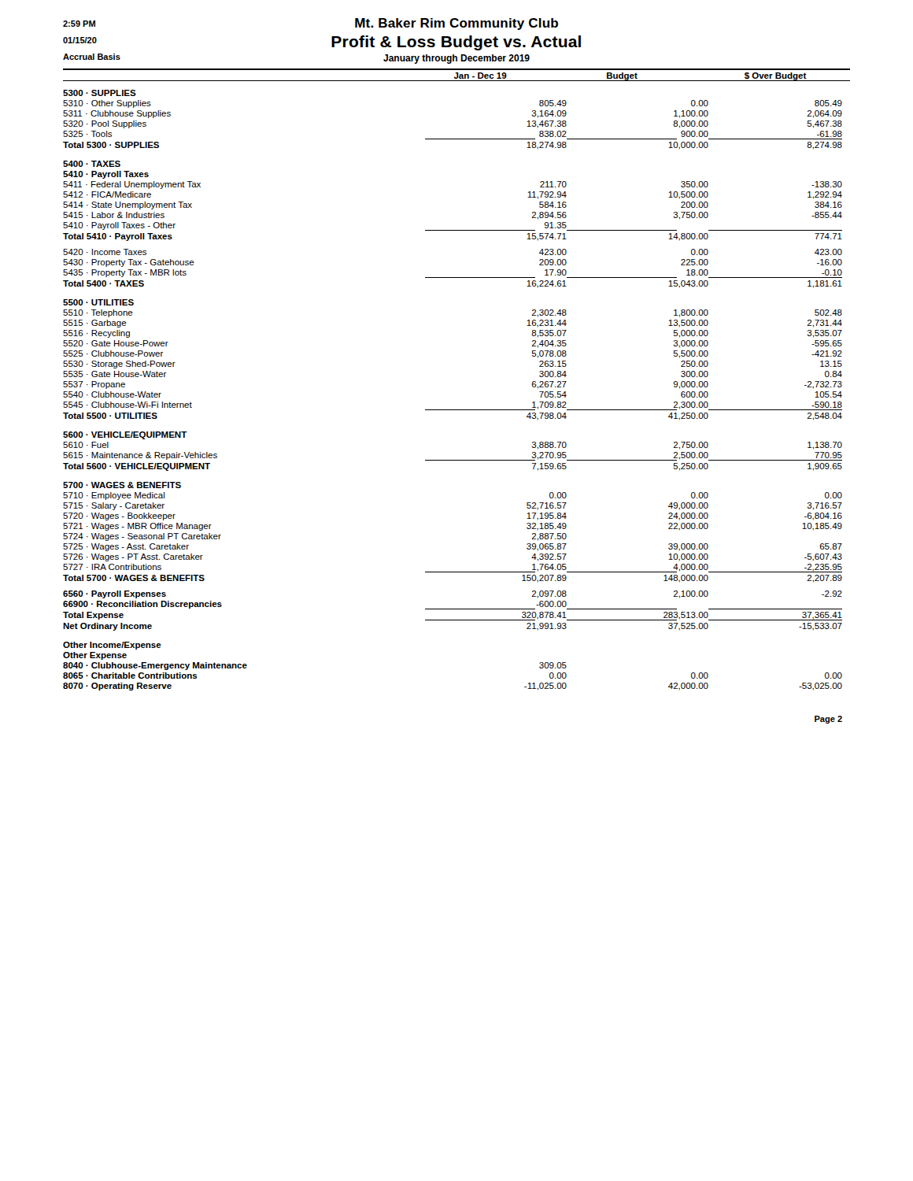2:59 PM
01/15/20
Accrual Basis
Mt. Baker Rim Community Club
Profit & Loss Budget vs. Actual
January through December 2019
| | Jan - Dec 19 | Budget | $ Over Budget |
| 5300 · SUPPLIES | | | |
| 5310 · Other Supplies | 805.49 | 0.00 | 805.49 |
| 5311 · Clubhouse Supplies | 3,164.09 | 1,100.00 | 2,064.09 |
| 5320 · Pool Supplies | 13,467.38 | 8,000.00 | 5,467.38 |
| 5325 · Tools | 838.02 | 900.00 | -61.98 |
| Total 5300 · SUPPLIES | 18,274.98 | 10,000.00 | 8,274.98 |
| 5400 · TAXES | | | |
| 5410 · Payroll Taxes | | | |
| 5411 · Federal Unemployment Tax | 211.70 | 350.00 | -138.30 |
| 5412 · FICA/Medicare | 11,792.94 | 10,500.00 | 1,292.94 |
| 5414 · State Unemployment Tax | 584.16 | 200.00 | 384.16 |
| 5415 · Labor & Industries | 2,894.56 | 3,750.00 | -855.44 |
| 5410 · Payroll Taxes - Other | 91.35 | | |
| Total 5410 · Payroll Taxes | 15,574.71 | 14,800.00 | 774.71 |
| 5420 · Income Taxes | 423.00 | 0.00 | 423.00 |
| 5430 · Property Tax - Gatehouse | 209.00 | 225.00 | -16.00 |
| 5435 · Property Tax - MBR lots | 17.90 | 18.00 | -0.10 |
| Total 5400 · TAXES | 16,224.61 | 15,043.00 | 1,181.61 |
| 5500 · UTILITIES | | | |
| 5510 · Telephone | 2,302.48 | 1,800.00 | 502.48 |
| 5515 · Garbage | 16,231.44 | 13,500.00 | 2,731.44 |
| 5516 · Recycling | 8,535.07 | 5,000.00 | 3,535.07 |
| 5520 · Gate House-Power | 2,404.35 | 3,000.00 | -595.65 |
| 5525 · Clubhouse-Power | 5,078.08 | 5,500.00 | -421.92 |
| 5530 · Storage Shed-Power | 263.15 | 250.00 | 13.15 |
| 5535 · Gate House-Water | 300.84 | 300.00 | 0.84 |
| 5537 · Propane | 6,267.27 | 9,000.00 | -2,732.73 |
| 5540 · Clubhouse-Water | 705.54 | 600.00 | 105.54 |
| 5545 · Clubhouse-Wi-Fi Internet | 1,709.82 | 2,300.00 | -590.18 |
| Total 5500 · UTILITIES | 43,798.04 | 41,250.00 | 2,548.04 |
| 5600 · VEHICLE/EQUIPMENT | | | |
| 5610 · Fuel | 3,888.70 | 2,750.00 | 1,138.70 |
| 5615 · Maintenance & Repair-Vehicles | 3,270.95 | 2,500.00 | 770.95 |
| Total 5600 · VEHICLE/EQUIPMENT | 7,159.65 | 5,250.00 | 1,909.65 |
| 5700 · WAGES & BENEFITS | | | |
| 5710 · Employee Medical | 0.00 | 0.00 | 0.00 |
| 5715 · Salary - Caretaker | 52,716.57 | 49,000.00 | 3,716.57 |
| 5720 · Wages - Bookkeeper | 17,195.84 | 24,000.00 | -6,804.16 |
| 5721 · Wages - MBR Office Manager | 32,185.49 | 22,000.00 | 10,185.49 |
| 5724 · Wages - Seasonal PT Caretaker | 2,887.50 | | |
| 5725 · Wages - Asst. Caretaker | 39,065.87 | 39,000.00 | 65.87 |
| 5726 · Wages - PT Asst. Caretaker | 4,392.57 | 10,000.00 | -5,607.43 |
| 5727 · IRA Contributions | 1,764.05 | 4,000.00 | -2,235.95 |
| Total 5700 · WAGES & BENEFITS | 150,207.89 | 148,000.00 | 2,207.89 |
| 6560 · Payroll Expenses | 2,097.08 | 2,100.00 | -2.92 |
| 66900 · Reconciliation Discrepancies | -600.00 | | |
| Total Expense | 320,878.41 | 283,513.00 | 37,365.41 |
| Net Ordinary Income | 21,991.93 | 37,525.00 | -15,533.07 |
| Other Income/Expense | | | |
| Other Expense | | | |
| 8040 · Clubhouse-Emergency Maintenance | 309.05 | | |
| 8065 · Charitable Contributions | 0.00 | 0.00 | 0.00 |
| 8070 · Operating Reserve | -11,025.00 | 42,000.00 | -53,025.00 |
Page 2